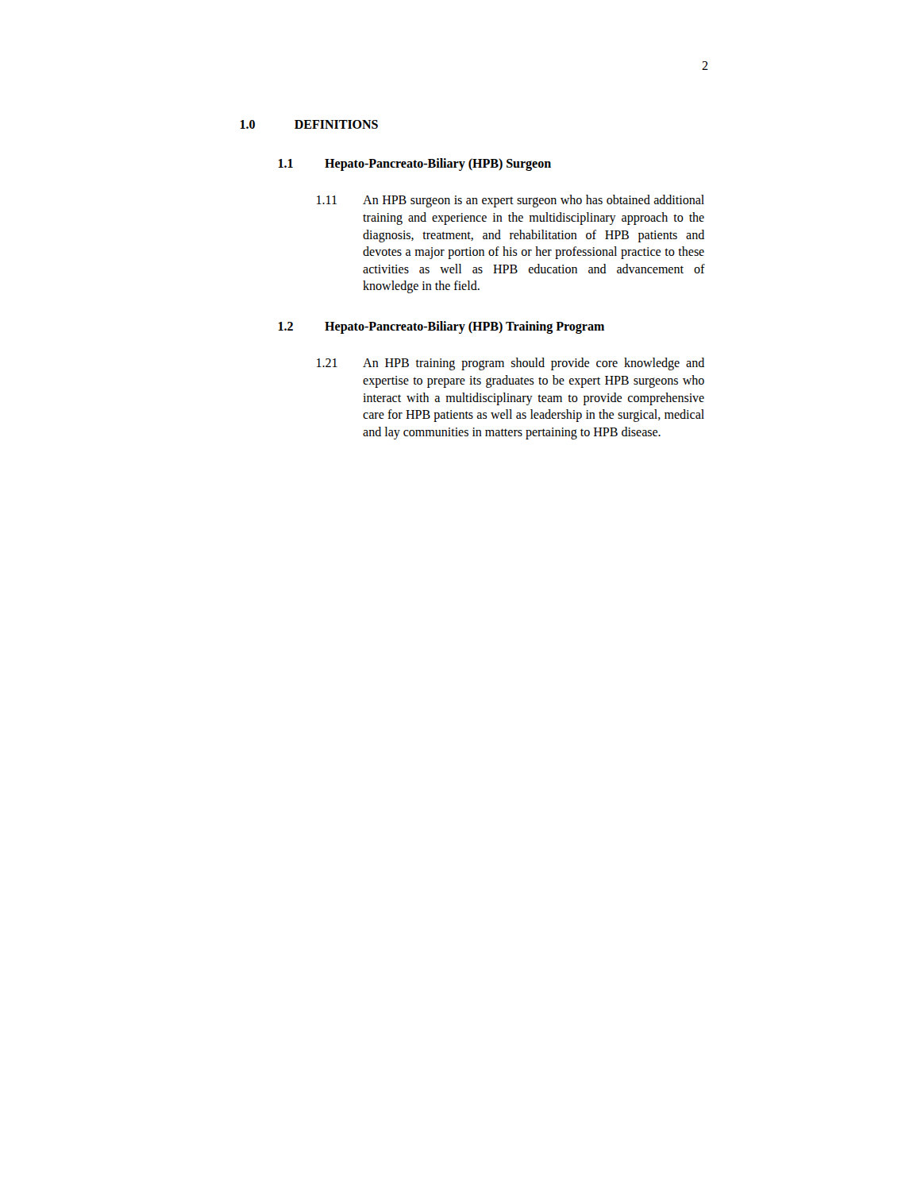2
1.0 DEFINITIONS
1.1 Hepato-Pancreato-Biliary (HPB) Surgeon
1.11 An HPB surgeon is an expert surgeon who has obtained additional training and experience in the multidisciplinary approach to the diagnosis, treatment, and rehabilitation of HPB patients and devotes a major portion of his or her professional practice to these activities as well as HPB education and advancement of knowledge in the field.
1.2 Hepato-Pancreato-Biliary (HPB) Training Program
1.21 An HPB training program should provide core knowledge and expertise to prepare its graduates to be expert HPB surgeons who interact with a multidisciplinary team to provide comprehensive care for HPB patients as well as leadership in the surgical, medical and lay communities in matters pertaining to HPB disease.